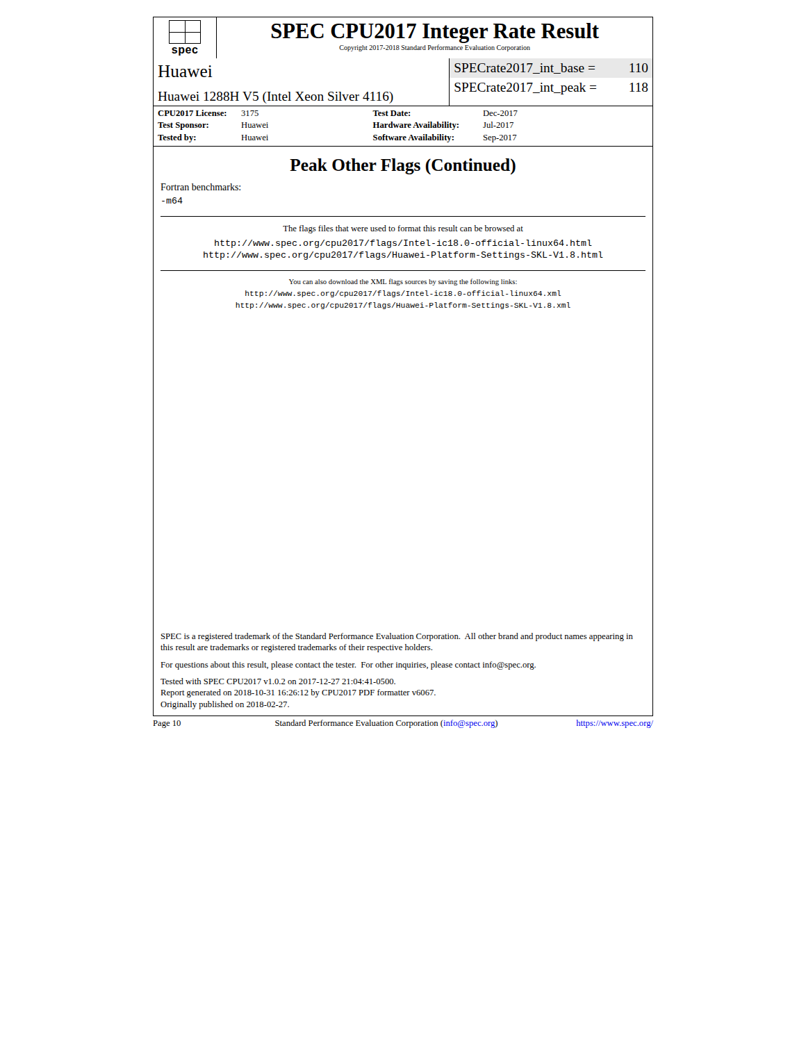spec
SPEC CPU2017 Integer Rate Result
Copyright 2017-2018 Standard Performance Evaluation Corporation
Huawei
Huawei 1288H V5 (Intel Xeon Silver 4116)
SPECrate2017_int_base = 110
SPECrate2017_int_peak = 118
CPU2017 License: 3175
Test Sponsor: Huawei
Tested by: Huawei
Test Date: Dec-2017
Hardware Availability: Jul-2017
Software Availability: Sep-2017
Peak Other Flags (Continued)
Fortran benchmarks:
-m64
The flags files that were used to format this result can be browsed at
http://www.spec.org/cpu2017/flags/Intel-ic18.0-official-linux64.html
http://www.spec.org/cpu2017/flags/Huawei-Platform-Settings-SKL-V1.8.html
You can also download the XML flags sources by saving the following links:
http://www.spec.org/cpu2017/flags/Intel-ic18.0-official-linux64.xml
http://www.spec.org/cpu2017/flags/Huawei-Platform-Settings-SKL-V1.8.xml
SPEC is a registered trademark of the Standard Performance Evaluation Corporation. All other brand and product names appearing in this result are trademarks or registered trademarks of their respective holders.
For questions about this result, please contact the tester. For other inquiries, please contact info@spec.org.
Tested with SPEC CPU2017 v1.0.2 on 2017-12-27 21:04:41-0500.
Report generated on 2018-10-31 16:26:12 by CPU2017 PDF formatter v6067.
Originally published on 2018-02-27.
Page 10
Standard Performance Evaluation Corporation (info@spec.org)
https://www.spec.org/